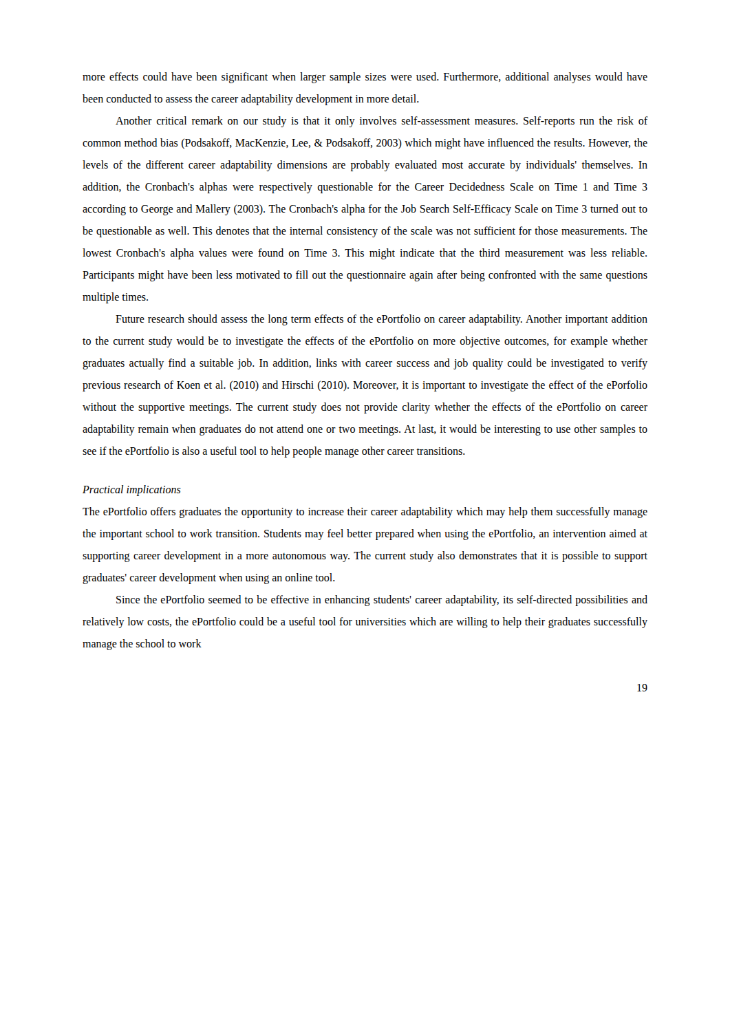more effects could have been significant when larger sample sizes were used. Furthermore, additional analyses would have been conducted to assess the career adaptability development in more detail.
Another critical remark on our study is that it only involves self-assessment measures. Self-reports run the risk of common method bias (Podsakoff, MacKenzie, Lee, & Podsakoff, 2003) which might have influenced the results. However, the levels of the different career adaptability dimensions are probably evaluated most accurate by individuals' themselves. In addition, the Cronbach's alphas were respectively questionable for the Career Decidedness Scale on Time 1 and Time 3 according to George and Mallery (2003). The Cronbach's alpha for the Job Search Self-Efficacy Scale on Time 3 turned out to be questionable as well. This denotes that the internal consistency of the scale was not sufficient for those measurements. The lowest Cronbach's alpha values were found on Time 3. This might indicate that the third measurement was less reliable. Participants might have been less motivated to fill out the questionnaire again after being confronted with the same questions multiple times.
Future research should assess the long term effects of the ePortfolio on career adaptability. Another important addition to the current study would be to investigate the effects of the ePortfolio on more objective outcomes, for example whether graduates actually find a suitable job. In addition, links with career success and job quality could be investigated to verify previous research of Koen et al. (2010) and Hirschi (2010). Moreover, it is important to investigate the effect of the ePorfolio without the supportive meetings. The current study does not provide clarity whether the effects of the ePortfolio on career adaptability remain when graduates do not attend one or two meetings. At last, it would be interesting to use other samples to see if the ePortfolio is also a useful tool to help people manage other career transitions.
Practical implications
The ePortfolio offers graduates the opportunity to increase their career adaptability which may help them successfully manage the important school to work transition. Students may feel better prepared when using the ePortfolio, an intervention aimed at supporting career development in a more autonomous way. The current study also demonstrates that it is possible to support graduates' career development when using an online tool.
Since the ePortfolio seemed to be effective in enhancing students' career adaptability, its self-directed possibilities and relatively low costs, the ePortfolio could be a useful tool for universities which are willing to help their graduates successfully manage the school to work
19